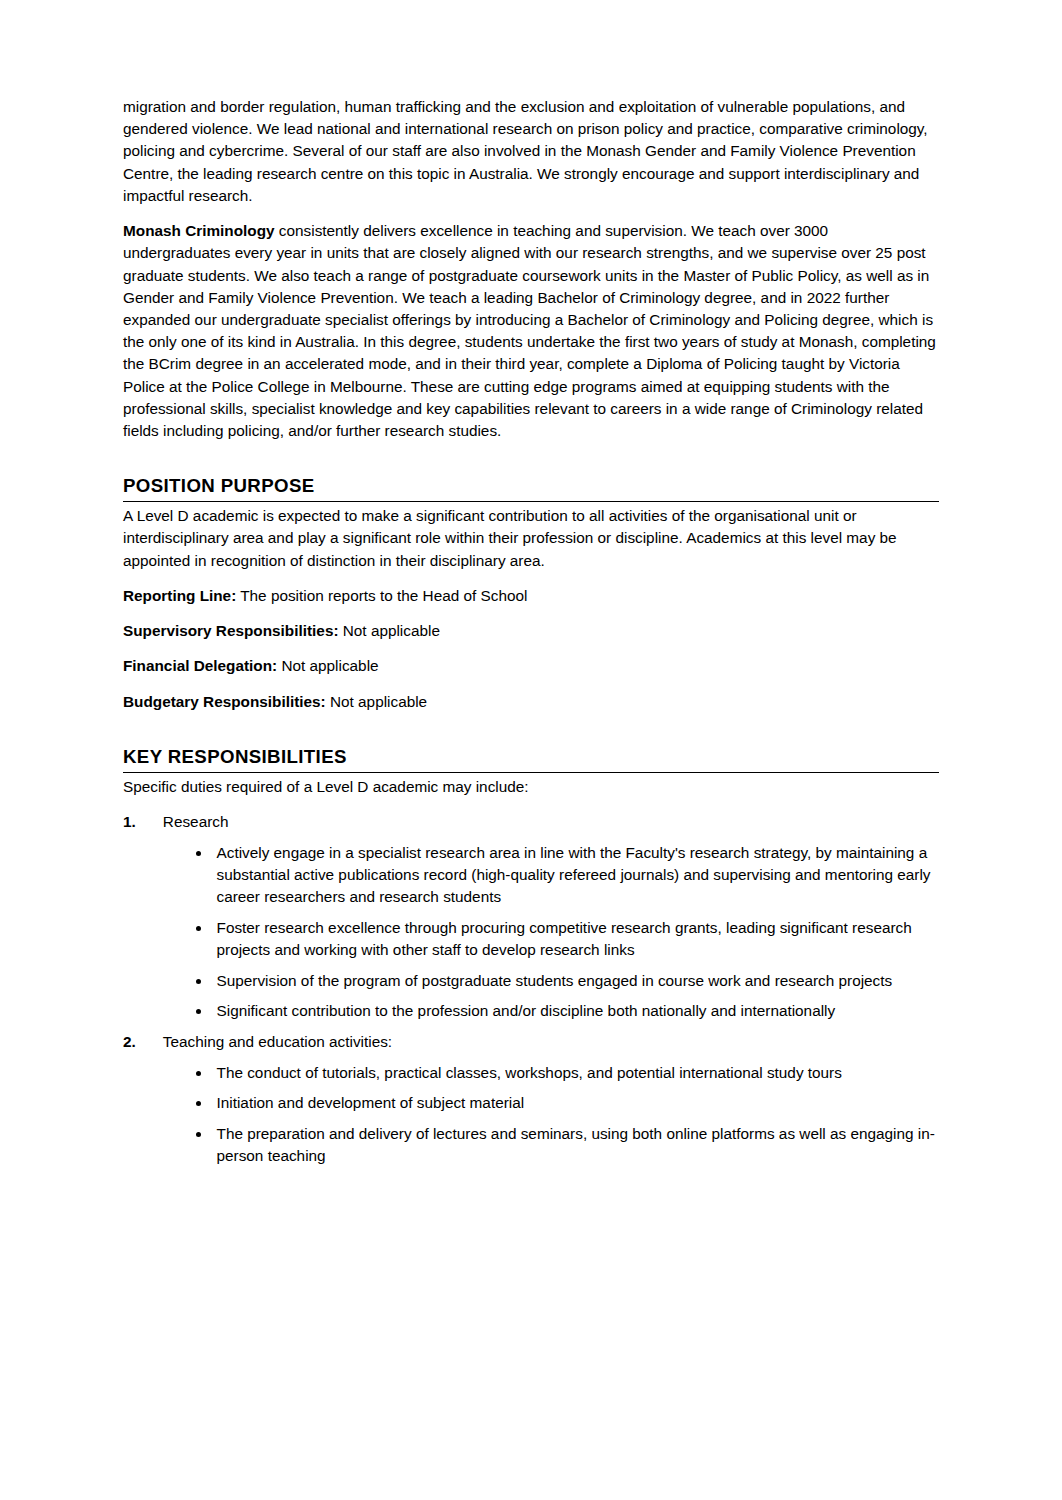migration and border regulation, human trafficking and the exclusion and exploitation of vulnerable populations, and gendered violence. We lead national and international research on prison policy and practice, comparative criminology, policing and cybercrime. Several of our staff are also involved in the Monash Gender and Family Violence Prevention Centre, the leading research centre on this topic in Australia. We strongly encourage and support interdisciplinary and impactful research.
Monash Criminology consistently delivers excellence in teaching and supervision. We teach over 3000 undergraduates every year in units that are closely aligned with our research strengths, and we supervise over 25 post graduate students. We also teach a range of postgraduate coursework units in the Master of Public Policy, as well as in Gender and Family Violence Prevention. We teach a leading Bachelor of Criminology degree, and in 2022 further expanded our undergraduate specialist offerings by introducing a Bachelor of Criminology and Policing degree, which is the only one of its kind in Australia. In this degree, students undertake the first two years of study at Monash, completing the BCrim degree in an accelerated mode, and in their third year, complete a Diploma of Policing taught by Victoria Police at the Police College in Melbourne. These are cutting edge programs aimed at equipping students with the professional skills, specialist knowledge and key capabilities relevant to careers in a wide range of Criminology related fields including policing, and/or further research studies.
POSITION PURPOSE
A Level D academic is expected to make a significant contribution to all activities of the organisational unit or interdisciplinary area and play a significant role within their profession or discipline. Academics at this level may be appointed in recognition of distinction in their disciplinary area.
Reporting Line: The position reports to the Head of School
Supervisory Responsibilities: Not applicable
Financial Delegation: Not applicable
Budgetary Responsibilities: Not applicable
KEY RESPONSIBILITIES
Specific duties required of a Level D academic may include:
Research
Actively engage in a specialist research area in line with the Faculty's research strategy, by maintaining a substantial active publications record (high-quality refereed journals) and supervising and mentoring early career researchers and research students
Foster research excellence through procuring competitive research grants, leading significant research projects and working with other staff to develop research links
Supervision of the program of postgraduate students engaged in course work and research projects
Significant contribution to the profession and/or discipline both nationally and internationally
Teaching and education activities:
The conduct of tutorials, practical classes, workshops, and potential international study tours
Initiation and development of subject material
The preparation and delivery of lectures and seminars, using both online platforms as well as engaging in-person teaching